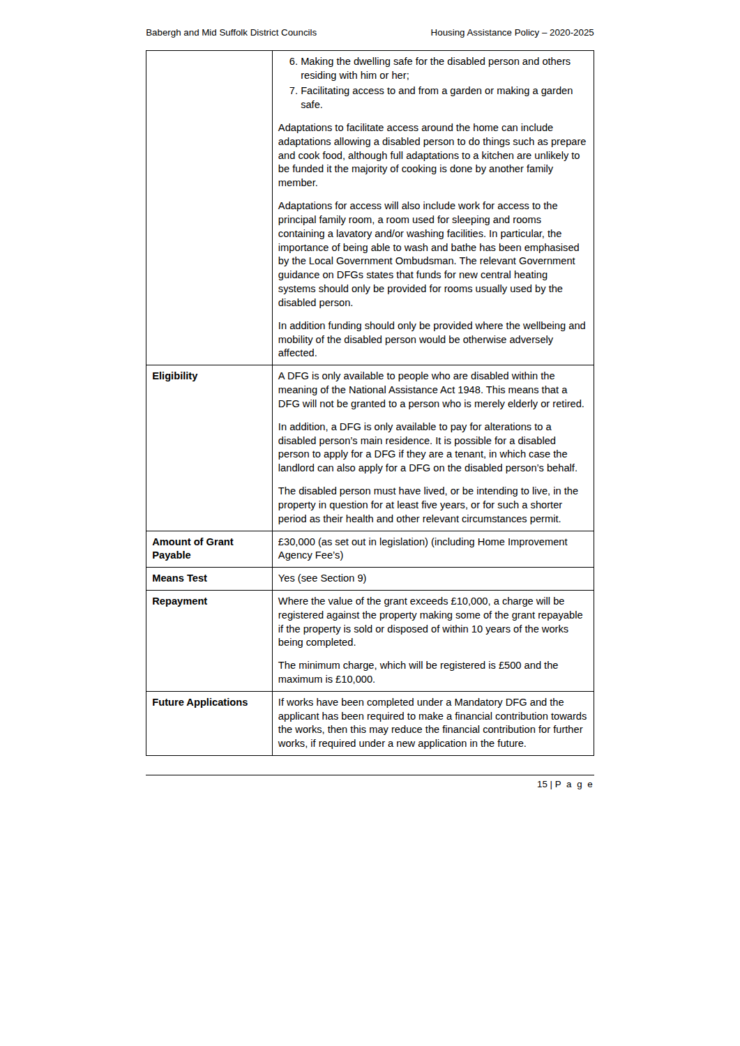Babergh and Mid Suffolk District Councils
Housing Assistance Policy – 2020-2025
| | Making the dwelling safe for the disabled person and others residing with him or her; Facilitating access to and from a garden or making a garden safe. Adaptations to facilitate access around the home can include adaptations allowing a disabled person to do things such as prepare and cook food, although full adaptations to a kitchen are unlikely to be funded it the majority of cooking is done by another family member. Adaptations for access will also include work for access to the principal family room, a room used for sleeping and rooms containing a lavatory and/or washing facilities. In particular, the importance of being able to wash and bathe has been emphasised by the Local Government Ombudsman. The relevant Government guidance on DFGs states that funds for new central heating systems should only be provided for rooms usually used by the disabled person. In addition funding should only be provided where the wellbeing and mobility of the disabled person would be otherwise adversely affected. |
| Eligibility | A DFG is only available to people who are disabled within the meaning of the National Assistance Act 1948. This means that a DFG will not be granted to a person who is merely elderly or retired. In addition, a DFG is only available to pay for alterations to a disabled person’s main residence. It is possible for a disabled person to apply for a DFG if they are a tenant, in which case the landlord can also apply for a DFG on the disabled person’s behalf. The disabled person must have lived, or be intending to live, in the property in question for at least five years, or for such a shorter period as their health and other relevant circumstances permit. |
| Amount of Grant Payable | £30,000 (as set out in legislation) (including Home Improvement Agency Fee’s) |
| Means Test | Yes (see Section 9) |
| Repayment | Where the value of the grant exceeds £10,000, a charge will be registered against the property making some of the grant repayable if the property is sold or disposed of within 10 years of the works being completed. The minimum charge, which will be registered is £500 and the maximum is £10,000. |
| Future Applications | If works have been completed under a Mandatory DFG and the applicant has been required to make a financial contribution towards the works, then this may reduce the financial contribution for further works, if required under a new application in the future. |
15 | P a g e